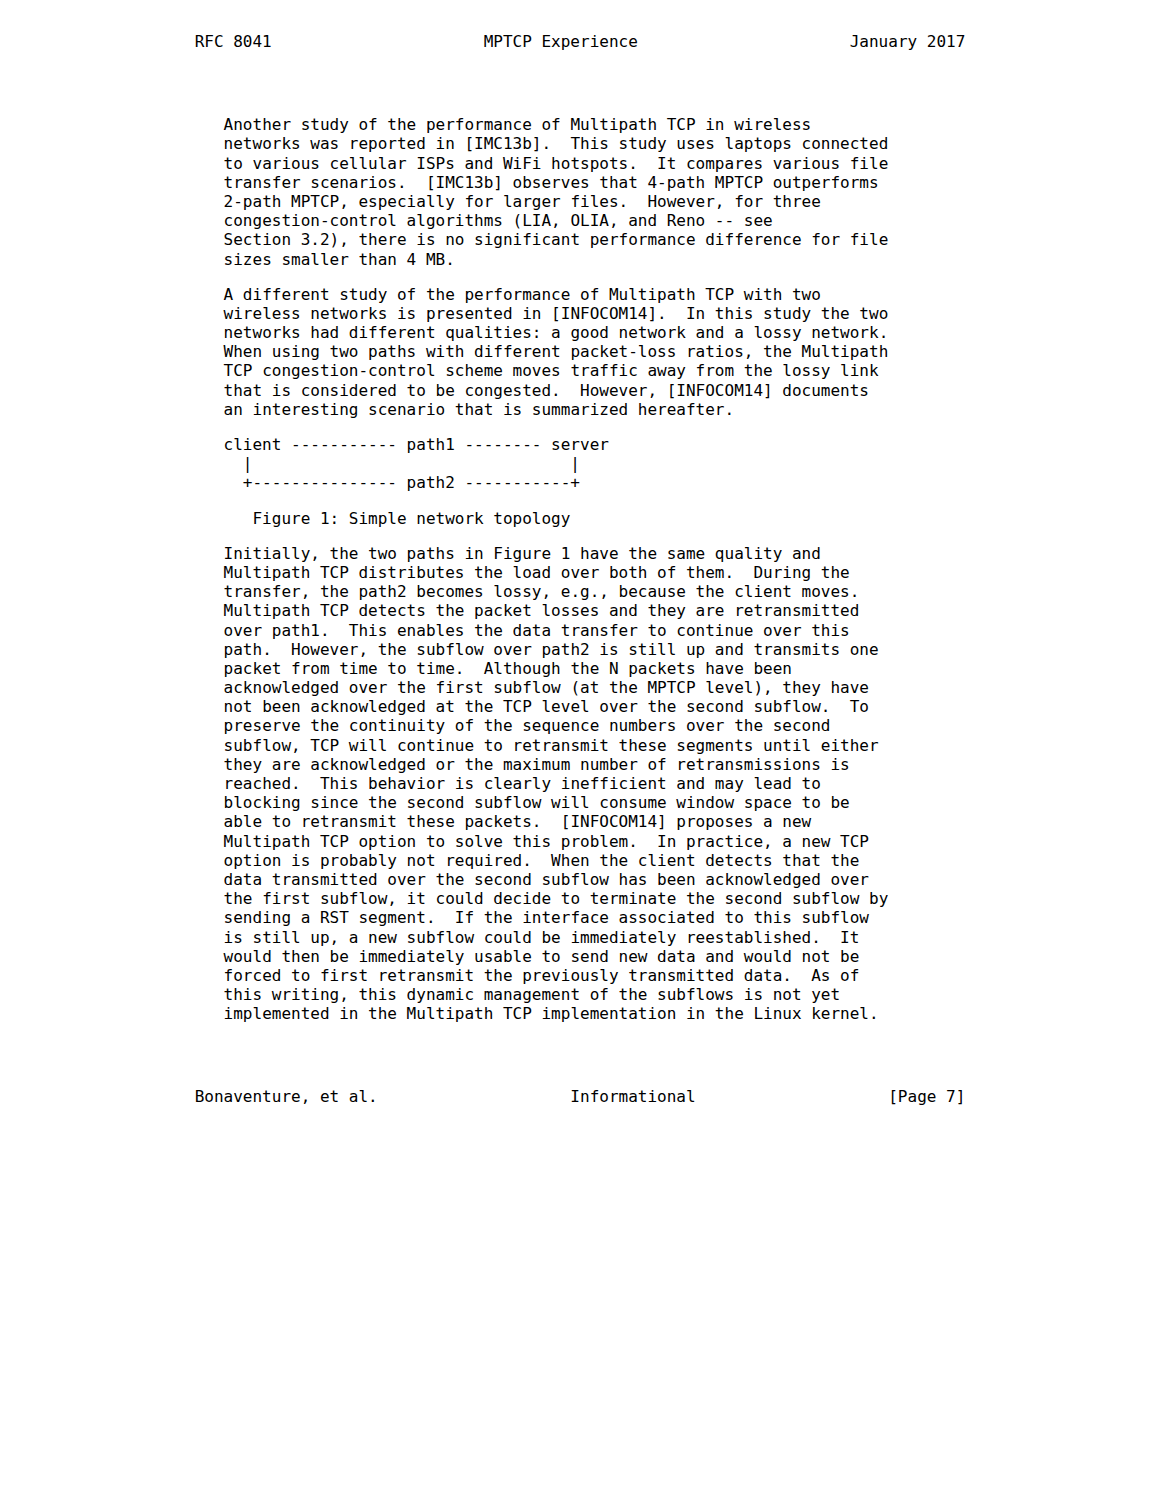RFC 8041 MPTCP Experience January 2017
Another study of the performance of Multipath TCP in wireless networks was reported in [IMC13b]. This study uses laptops connected to various cellular ISPs and WiFi hotspots. It compares various file transfer scenarios. [IMC13b] observes that 4-path MPTCP outperforms 2-path MPTCP, especially for larger files. However, for three congestion-control algorithms (LIA, OLIA, and Reno -- see Section 3.2), there is no significant performance difference for file sizes smaller than 4 MB.
A different study of the performance of Multipath TCP with two wireless networks is presented in [INFOCOM14]. In this study the two networks had different qualities: a good network and a lossy network. When using two paths with different packet-loss ratios, the Multipath TCP congestion-control scheme moves traffic away from the lossy link that is considered to be congested. However, [INFOCOM14] documents an interesting scenario that is summarized hereafter.
   client ----------- path1 -------- server
     |                                 |
     +--------------- path2 -----------+
Figure 1: Simple network topology
Initially, the two paths in Figure 1 have the same quality and Multipath TCP distributes the load over both of them. During the transfer, the path2 becomes lossy, e.g., because the client moves. Multipath TCP detects the packet losses and they are retransmitted over path1. This enables the data transfer to continue over this path. However, the subflow over path2 is still up and transmits one packet from time to time. Although the N packets have been acknowledged over the first subflow (at the MPTCP level), they have not been acknowledged at the TCP level over the second subflow. To preserve the continuity of the sequence numbers over the second subflow, TCP will continue to retransmit these segments until either they are acknowledged or the maximum number of retransmissions is reached. This behavior is clearly inefficient and may lead to blocking since the second subflow will consume window space to be able to retransmit these packets. [INFOCOM14] proposes a new Multipath TCP option to solve this problem. In practice, a new TCP option is probably not required. When the client detects that the data transmitted over the second subflow has been acknowledged over the first subflow, it could decide to terminate the second subflow by sending a RST segment. If the interface associated to this subflow is still up, a new subflow could be immediately reestablished. It would then be immediately usable to send new data and would not be forced to first retransmit the previously transmitted data. As of this writing, this dynamic management of the subflows is not yet implemented in the Multipath TCP implementation in the Linux kernel.
Bonaventure, et al. Informational [Page 7]